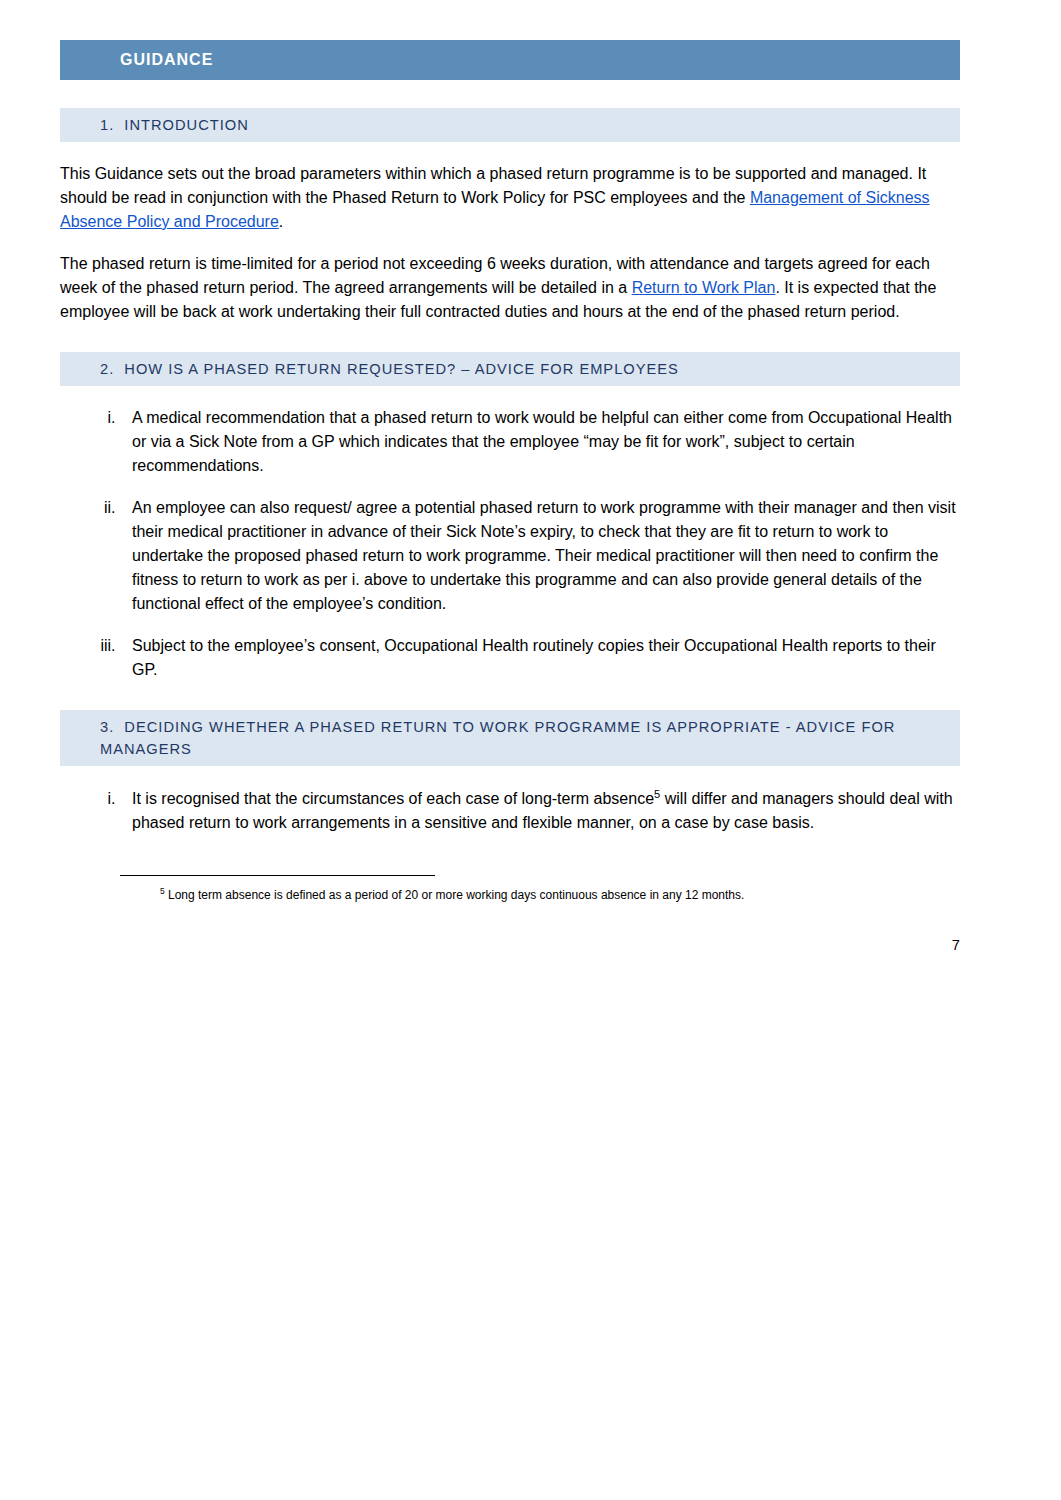GUIDANCE
1. INTRODUCTION
This Guidance sets out the broad parameters within which a phased return programme is to be supported and managed. It should be read in conjunction with the Phased Return to Work Policy for PSC employees and the Management of Sickness Absence Policy and Procedure.
The phased return is time-limited for a period not exceeding 6 weeks duration, with attendance and targets agreed for each week of the phased return period. The agreed arrangements will be detailed in a Return to Work Plan. It is expected that the employee will be back at work undertaking their full contracted duties and hours at the end of the phased return period.
2. HOW IS A PHASED RETURN REQUESTED? – ADVICE FOR EMPLOYEES
A medical recommendation that a phased return to work would be helpful can either come from Occupational Health or via a Sick Note from a GP which indicates that the employee “may be fit for work”, subject to certain recommendations.
An employee can also request/ agree a potential phased return to work programme with their manager and then visit their medical practitioner in advance of their Sick Note’s expiry, to check that they are fit to return to work to undertake the proposed phased return to work programme. Their medical practitioner will then need to confirm the fitness to return to work as per i. above to undertake this programme and can also provide general details of the functional effect of the employee’s condition.
Subject to the employee’s consent, Occupational Health routinely copies their Occupational Health reports to their GP.
3. DECIDING WHETHER A PHASED RETURN TO WORK PROGRAMME IS APPROPRIATE - ADVICE FOR MANAGERS
It is recognised that the circumstances of each case of long-term absence5 will differ and managers should deal with phased return to work arrangements in a sensitive and flexible manner, on a case by case basis.
5 Long term absence is defined as a period of 20 or more working days continuous absence in any 12 months.
7